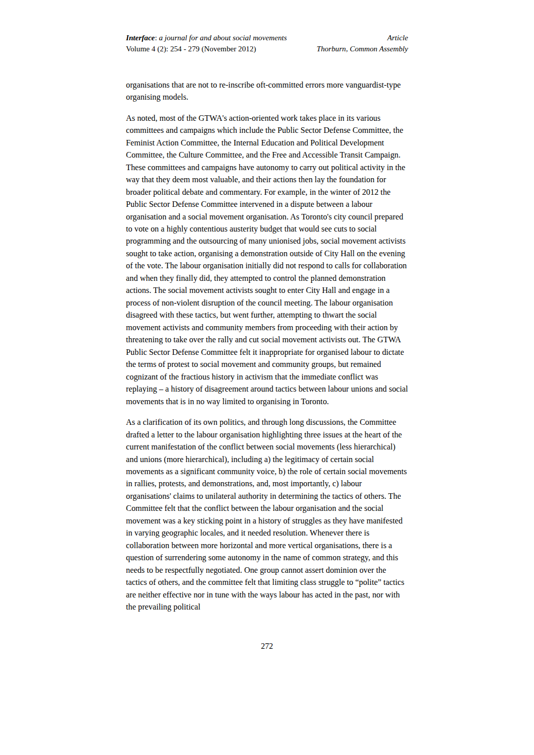Interface: a journal for and about social movements Article
Volume 4 (2): 254 - 279 (November 2012) Thorburn, Common Assembly
organisations that are not to re-inscribe oft-committed errors more vanguardist-type organising models.
As noted, most of the GTWA's action-oriented work takes place in its various committees and campaigns which include the Public Sector Defense Committee, the Feminist Action Committee, the Internal Education and Political Development Committee, the Culture Committee, and the Free and Accessible Transit Campaign. These committees and campaigns have autonomy to carry out political activity in the way that they deem most valuable, and their actions then lay the foundation for broader political debate and commentary. For example, in the winter of 2012 the Public Sector Defense Committee intervened in a dispute between a labour organisation and a social movement organisation. As Toronto's city council prepared to vote on a highly contentious austerity budget that would see cuts to social programming and the outsourcing of many unionised jobs, social movement activists sought to take action, organising a demonstration outside of City Hall on the evening of the vote. The labour organisation initially did not respond to calls for collaboration and when they finally did, they attempted to control the planned demonstration actions. The social movement activists sought to enter City Hall and engage in a process of non-violent disruption of the council meeting. The labour organisation disagreed with these tactics, but went further, attempting to thwart the social movement activists and community members from proceeding with their action by threatening to take over the rally and cut social movement activists out. The GTWA Public Sector Defense Committee felt it inappropriate for organised labour to dictate the terms of protest to social movement and community groups, but remained cognizant of the fractious history in activism that the immediate conflict was replaying – a history of disagreement around tactics between labour unions and social movements that is in no way limited to organising in Toronto.
As a clarification of its own politics, and through long discussions, the Committee drafted a letter to the labour organisation highlighting three issues at the heart of the current manifestation of the conflict between social movements (less hierarchical) and unions (more hierarchical), including a) the legitimacy of certain social movements as a significant community voice, b) the role of certain social movements in rallies, protests, and demonstrations, and, most importantly, c) labour organisations' claims to unilateral authority in determining the tactics of others. The Committee felt that the conflict between the labour organisation and the social movement was a key sticking point in a history of struggles as they have manifested in varying geographic locales, and it needed resolution. Whenever there is collaboration between more horizontal and more vertical organisations, there is a question of surrendering some autonomy in the name of common strategy, and this needs to be respectfully negotiated. One group cannot assert dominion over the tactics of others, and the committee felt that limiting class struggle to “polite” tactics are neither effective nor in tune with the ways labour has acted in the past, nor with the prevailing political
272